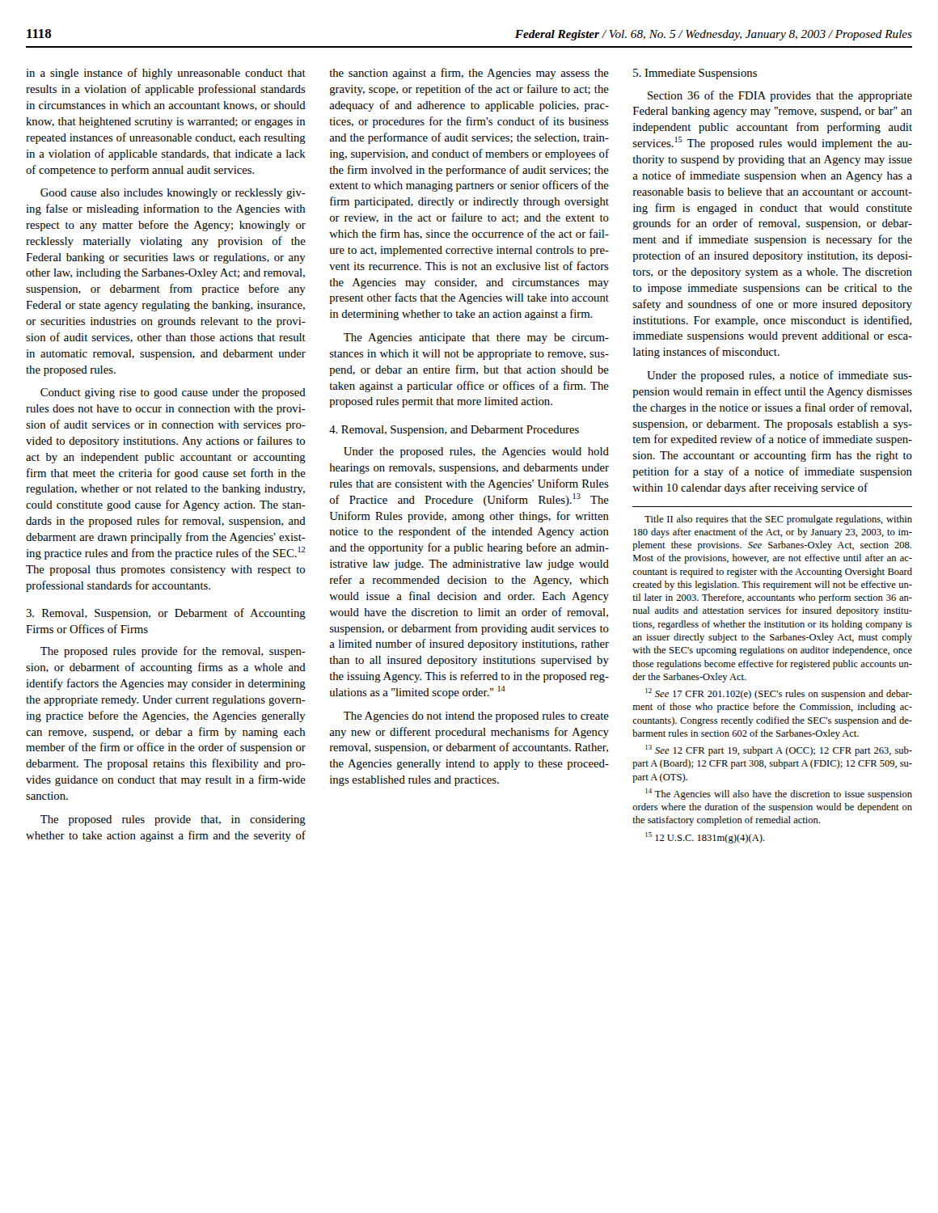1118 Federal Register / Vol. 68, No. 5 / Wednesday, January 8, 2003 / Proposed Rules
in a single instance of highly unreasonable conduct that results in a violation of applicable professional standards in circumstances in which an accountant knows, or should know, that heightened scrutiny is warranted; or engages in repeated instances of unreasonable conduct, each resulting in a violation of applicable standards, that indicate a lack of competence to perform annual audit services.
Good cause also includes knowingly or recklessly giving false or misleading information to the Agencies with respect to any matter before the Agency; knowingly or recklessly materially violating any provision of the Federal banking or securities laws or regulations, or any other law, including the Sarbanes-Oxley Act; and removal, suspension, or debarment from practice before any Federal or state agency regulating the banking, insurance, or securities industries on grounds relevant to the provision of audit services, other than those actions that result in automatic removal, suspension, and debarment under the proposed rules.
Conduct giving rise to good cause under the proposed rules does not have to occur in connection with the provision of audit services or in connection with services provided to depository institutions. Any actions or failures to act by an independent public accountant or accounting firm that meet the criteria for good cause set forth in the regulation, whether or not related to the banking industry, could constitute good cause for Agency action. The standards in the proposed rules for removal, suspension, and debarment are drawn principally from the Agencies' existing practice rules and from the practice rules of the SEC.12 The proposal thus promotes consistency with respect to professional standards for accountants.
3. Removal, Suspension, or Debarment of Accounting Firms or Offices of Firms
The proposed rules provide for the removal, suspension, or debarment of accounting firms as a whole and identify factors the Agencies may consider in determining the appropriate remedy. Under current regulations governing practice before the Agencies, the Agencies generally can remove, suspend, or debar a firm by naming each member of the firm or office in the order of suspension or debarment. The proposal retains this flexibility and provides guidance on conduct that may result in a firm-wide sanction.
The proposed rules provide that, in considering whether to take action against a firm and the severity of the sanction against a firm, the Agencies may assess the gravity, scope, or repetition of the act or failure to act; the adequacy of and adherence to applicable policies, practices, or procedures for the firm's conduct of its business and the performance of audit services; the selection, training, supervision, and conduct of members or employees of the firm involved in the performance of audit services; the extent to which managing partners or senior officers of the firm participated, directly or indirectly through oversight or review, in the act or failure to act; and the extent to which the firm has, since the occurrence of the act or failure to act, implemented corrective internal controls to prevent its recurrence. This is not an exclusive list of factors the Agencies may consider, and circumstances may present other facts that the Agencies will take into account in determining whether to take an action against a firm.
The Agencies anticipate that there may be circumstances in which it will not be appropriate to remove, suspend, or debar an entire firm, but that action should be taken against a particular office or offices of a firm. The proposed rules permit that more limited action.
4. Removal, Suspension, and Debarment Procedures
Under the proposed rules, the Agencies would hold hearings on removals, suspensions, and debarments under rules that are consistent with the Agencies' Uniform Rules of Practice and Procedure (Uniform Rules).13 The Uniform Rules provide, among other things, for written notice to the respondent of the intended Agency action and the opportunity for a public hearing before an administrative law judge. The administrative law judge would refer a recommended decision to the Agency, which would issue a final decision and order. Each Agency would have the discretion to limit an order of removal, suspension, or debarment from providing audit services to a limited number of insured depository institutions, rather than to all insured depository institutions supervised by the issuing Agency. This is referred to in the proposed regulations as a ''limited scope order.'' 14
The Agencies do not intend the proposed rules to create any new or different procedural mechanisms for Agency removal, suspension, or debarment of accountants. Rather, the Agencies generally intend to apply to these proceedings established rules and practices.
5. Immediate Suspensions
Section 36 of the FDIA provides that the appropriate Federal banking agency may ''remove, suspend, or bar'' an independent public accountant from performing audit services.15 The proposed rules would implement the authority to suspend by providing that an Agency may issue a notice of immediate suspension when an Agency has a reasonable basis to believe that an accountant or accounting firm is engaged in conduct that would constitute grounds for an order of removal, suspension, or debarment and if immediate suspension is necessary for the protection of an insured depository institution, its depositors, or the depository system as a whole. The discretion to impose immediate suspensions can be critical to the safety and soundness of one or more insured depository institutions. For example, once misconduct is identified, immediate suspensions would prevent additional or escalating instances of misconduct.
Under the proposed rules, a notice of immediate suspension would remain in effect until the Agency dismisses the charges in the notice or issues a final order of removal, suspension, or debarment. The proposals establish a system for expedited review of a notice of immediate suspension. The accountant or accounting firm has the right to petition for a stay of a notice of immediate suspension within 10 calendar days after receiving service of
Title II also requires that the SEC promulgate regulations, within 180 days after enactment of the Act, or by January 23, 2003, to implement these provisions. See Sarbanes-Oxley Act, section 208. Most of the provisions, however, are not effective until after an accountant is required to register with the Accounting Oversight Board created by this legislation. This requirement will not be effective until later in 2003. Therefore, accountants who perform section 36 annual audits and attestation services for insured depository institutions, regardless of whether the institution or its holding company is an issuer directly subject to the Sarbanes-Oxley Act, must comply with the SEC's upcoming regulations on auditor independence, once those regulations become effective for registered public accounts under the Sarbanes-Oxley Act.
12 See 17 CFR 201.102(e) (SEC's rules on suspension and debarment of those who practice before the Commission, including accountants). Congress recently codified the SEC's suspension and debarment rules in section 602 of the Sarbanes-Oxley Act.
13 See 12 CFR part 19, subpart A (OCC); 12 CFR part 263, subpart A (Board); 12 CFR part 308, subpart A (FDIC); 12 CFR 509, supart A (OTS).
14 The Agencies will also have the discretion to issue suspension orders where the duration of the suspension would be dependent on the satisfactory completion of remedial action.
15 12 U.S.C. 1831m(g)(4)(A).